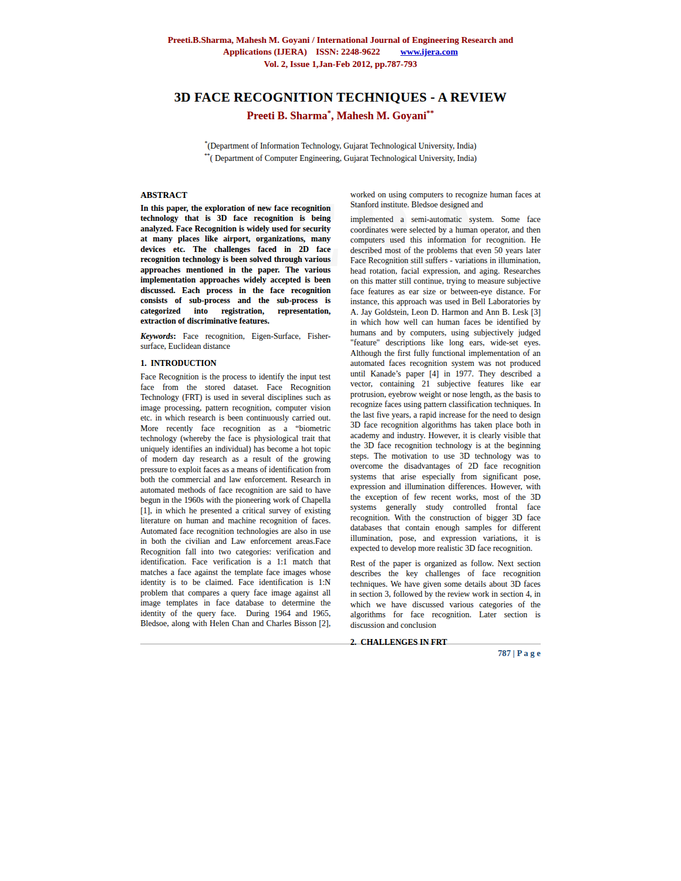IJERA
Preeti.B.Sharma, Mahesh M. Goyani / International Journal of Engineering Research and
Applications (IJERA) ISSN: 2248-9622 www.ijera.com
Vol. 2, Issue 1,Jan-Feb 2012, pp.787-793
3D FACE RECOGNITION TECHNIQUES - A REVIEW
Preeti B. Sharma*, Mahesh M. Goyani**
*(Department of Information Technology, Gujarat Technological University, India)
**( Department of Computer Engineering, Gujarat Technological University, India)
ABSTRACT
In this paper, the exploration of new face recognition technology that is 3D face recognition is being analyzed. Face Recognition is widely used for security at many places like airport, organizations, many devices etc. The challenges faced in 2D face recognition technology is been solved through various approaches mentioned in the paper. The various implementation approaches widely accepted is been discussed. Each process in the face recognition consists of sub-process and the sub-process is categorized into registration, representation, extraction of discriminative features.
Keywords: Face recognition, Eigen-Surface, Fisher-surface, Euclidean distance
1. INTRODUCTION
Face Recognition is the process to identify the input test face from the stored dataset. Face Recognition Technology (FRT) is used in several disciplines such as image processing, pattern recognition, computer vision etc. in which research is been continuously carried out. More recently face recognition as a “biometric technology (whereby the face is physiological trait that uniquely identifies an individual) has become a hot topic of modern day research as a result of the growing pressure to exploit faces as a means of identification from both the commercial and law enforcement. Research in automated methods of face recognition are said to have begun in the 1960s with the pioneering work of Chapella [1], in which he presented a critical survey of existing literature on human and machine recognition of faces. Automated face recognition technologies are also in use in both the civilian and Law enforcement areas.Face Recognition fall into two categories: verification and identification. Face verification is a 1:1 match that matches a face against the template face images whose identity is to be claimed. Face identification is 1:N problem that compares a query face image against all image templates in face database to determine the identity of the query face. During 1964 and 1965, Bledsoe, along with Helen Chan and Charles Bisson [2], worked on using computers to recognize human faces at Stanford institute. Bledsoe designed and
implemented a semi-automatic system. Some face coordinates were selected by a human operator, and then computers used this information for recognition. He described most of the problems that even 50 years later Face Recognition still suffers - variations in illumination, head rotation, facial expression, and aging. Researches on this matter still continue, trying to measure subjective face features as ear size or between-eye distance. For instance, this approach was used in Bell Laboratories by A. Jay Goldstein, Leon D. Harmon and Ann B. Lesk [3] in which how well can human faces be identified by humans and by computers, using subjectively judged "feature" descriptions like long ears, wide-set eyes. Although the first fully functional implementation of an automated faces recognition system was not produced until Kanade’s paper [4] in 1977. They described a vector, containing 21 subjective features like ear protrusion, eyebrow weight or nose length, as the basis to recognize faces using pattern classification techniques. In the last five years, a rapid increase for the need to design 3D face recognition algorithms has taken place both in academy and industry. However, it is clearly visible that the 3D face recognition technology is at the beginning steps. The motivation to use 3D technology was to overcome the disadvantages of 2D face recognition systems that arise especially from significant pose, expression and illumination differences. However, with the exception of few recent works, most of the 3D systems generally study controlled frontal face recognition. With the construction of bigger 3D face databases that contain enough samples for different illumination, pose, and expression variations, it is expected to develop more realistic 3D face recognition.
Rest of the paper is organized as follow. Next section describes the key challenges of face recognition techniques. We have given some details about 3D faces in section 3, followed by the review work in section 4, in which we have discussed various categories of the algorithms for face recognition. Later section is discussion and conclusion
2. CHALLENGES IN FRT
787 | P a g e